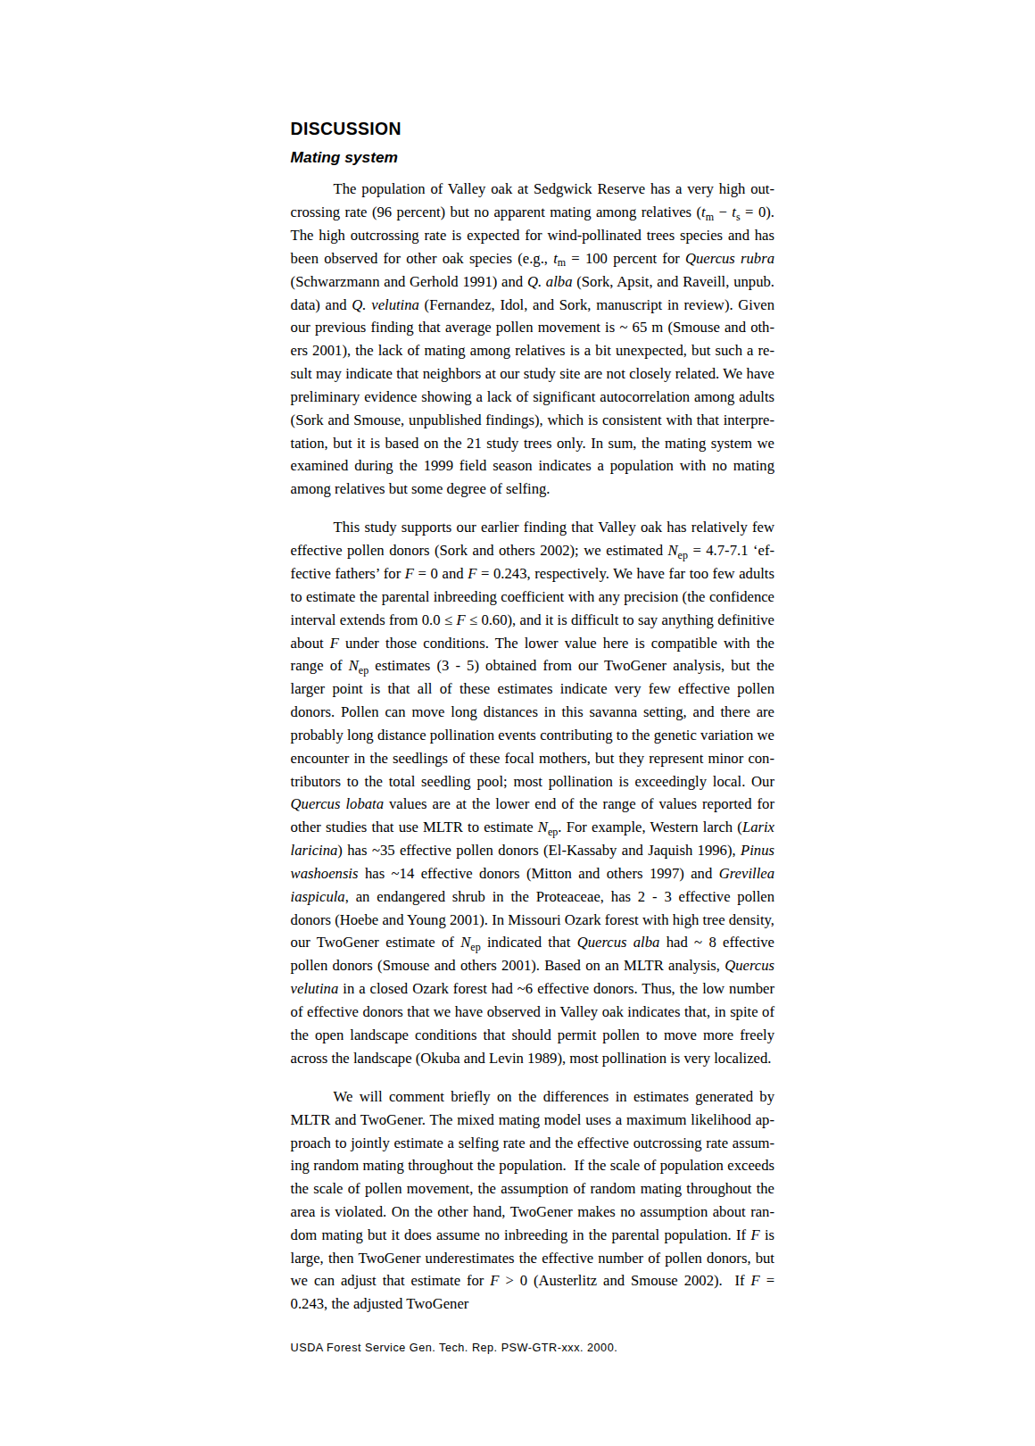DISCUSSION
Mating system
The population of Valley oak at Sedgwick Reserve has a very high outcrossing rate (96 percent) but no apparent mating among relatives (tm − ts = 0). The high outcrossing rate is expected for wind-pollinated trees species and has been observed for other oak species (e.g., tm = 100 percent for Quercus rubra (Schwarzmann and Gerhold 1991) and Q. alba (Sork, Apsit, and Raveill, unpub. data) and Q. velutina (Fernandez, Idol, and Sork, manuscript in review). Given our previous finding that average pollen movement is ~ 65 m (Smouse and others 2001), the lack of mating among relatives is a bit unexpected, but such a result may indicate that neighbors at our study site are not closely related. We have preliminary evidence showing a lack of significant autocorrelation among adults (Sork and Smouse, unpublished findings), which is consistent with that interpretation, but it is based on the 21 study trees only. In sum, the mating system we examined during the 1999 field season indicates a population with no mating among relatives but some degree of selfing.
This study supports our earlier finding that Valley oak has relatively few effective pollen donors (Sork and others 2002); we estimated Nep = 4.7-7.1 ‘effective fathers’ for F = 0 and F = 0.243, respectively. We have far too few adults to estimate the parental inbreeding coefficient with any precision (the confidence interval extends from 0.0 ≤ F ≤ 0.60), and it is difficult to say anything definitive about F under those conditions. The lower value here is compatible with the range of Nep estimates (3 - 5) obtained from our TwoGener analysis, but the larger point is that all of these estimates indicate very few effective pollen donors. Pollen can move long distances in this savanna setting, and there are probably long distance pollination events contributing to the genetic variation we encounter in the seedlings of these focal mothers, but they represent minor contributors to the total seedling pool; most pollination is exceedingly local. Our Quercus lobata values are at the lower end of the range of values reported for other studies that use MLTR to estimate Nep. For example, Western larch (Larix laricina) has ~35 effective pollen donors (El-Kassaby and Jaquish 1996), Pinus washoensis has ~14 effective donors (Mitton and others 1997) and Grevillea iaspicula, an endangered shrub in the Proteaceae, has 2 - 3 effective pollen donors (Hoebe and Young 2001). In Missouri Ozark forest with high tree density, our TwoGener estimate of Nep indicated that Quercus alba had ~ 8 effective pollen donors (Smouse and others 2001). Based on an MLTR analysis, Quercus velutina in a closed Ozark forest had ~6 effective donors. Thus, the low number of effective donors that we have observed in Valley oak indicates that, in spite of the open landscape conditions that should permit pollen to move more freely across the landscape (Okuba and Levin 1989), most pollination is very localized.
We will comment briefly on the differences in estimates generated by MLTR and TwoGener. The mixed mating model uses a maximum likelihood approach to jointly estimate a selfing rate and the effective outcrossing rate assuming random mating throughout the population. If the scale of population exceeds the scale of pollen movement, the assumption of random mating throughout the area is violated. On the other hand, TwoGener makes no assumption about random mating but it does assume no inbreeding in the parental population. If F is large, then TwoGener underestimates the effective number of pollen donors, but we can adjust that estimate for F > 0 (Austerlitz and Smouse 2002). If F = 0.243, the adjusted TwoGener
USDA Forest Service Gen. Tech. Rep. PSW-GTR-xxx. 2000.